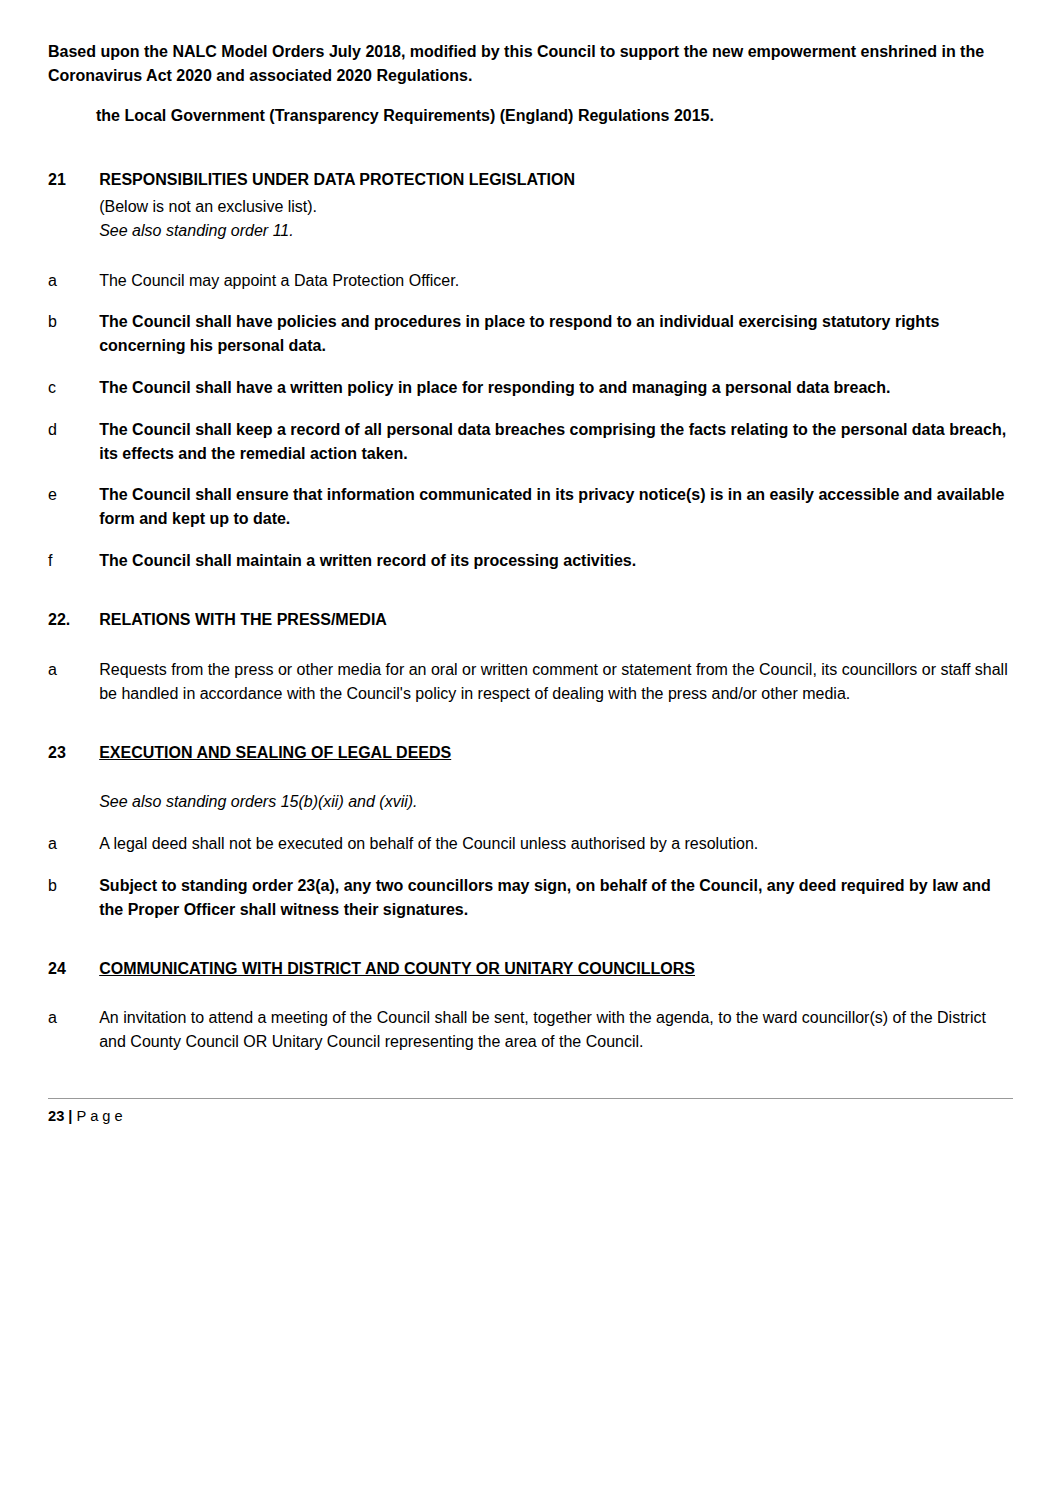Based upon the NALC Model Orders July 2018, modified by this Council to support the new empowerment enshrined in the Coronavirus Act 2020 and associated 2020 Regulations.
the Local Government (Transparency Requirements) (England) Regulations 2015.
21 RESPONSIBILITIES UNDER DATA PROTECTION LEGISLATION
(Below is not an exclusive list).
See also standing order 11.
a The Council may appoint a Data Protection Officer.
b The Council shall have policies and procedures in place to respond to an individual exercising statutory rights concerning his personal data.
c The Council shall have a written policy in place for responding to and managing a personal data breach.
d The Council shall keep a record of all personal data breaches comprising the facts relating to the personal data breach, its effects and the remedial action taken.
e The Council shall ensure that information communicated in its privacy notice(s) is in an easily accessible and available form and kept up to date.
f The Council shall maintain a written record of its processing activities.
22. RELATIONS WITH THE PRESS/MEDIA
a Requests from the press or other media for an oral or written comment or statement from the Council, its councillors or staff shall be handled in accordance with the Council's policy in respect of dealing with the press and/or other media.
23 EXECUTION AND SEALING OF LEGAL DEEDS
See also standing orders 15(b)(xii) and (xvii).
a A legal deed shall not be executed on behalf of the Council unless authorised by a resolution.
b Subject to standing order 23(a), any two councillors may sign, on behalf of the Council, any deed required by law and the Proper Officer shall witness their signatures.
24 COMMUNICATING WITH DISTRICT AND COUNTY OR UNITARY COUNCILLORS
a An invitation to attend a meeting of the Council shall be sent, together with the agenda, to the ward councillor(s) of the District and County Council OR Unitary Council representing the area of the Council.
23 | P a g e